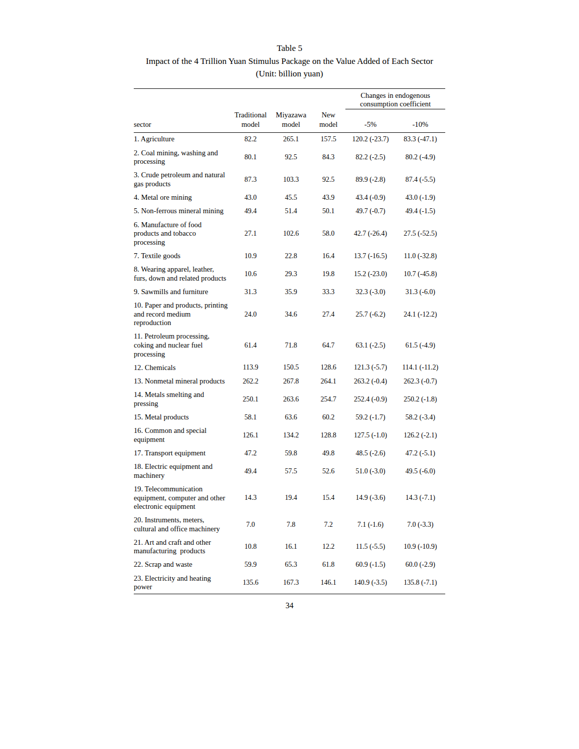Table 5
Impact of the 4 Trillion Yuan Stimulus Package on the Value Added of Each Sector
(Unit: billion yuan)
| | | | | Changes in endogenous consumption coefficient |
| --- | --- | --- | --- | --- |
| sector | Traditional model | Miyazawa model | New model | -5% | -10% |
| 1. Agriculture | 82.2 | 265.1 | 157.5 | 120.2 (-23.7) | 83.3 (-47.1) |
| 2. Coal mining, washing and processing | 80.1 | 92.5 | 84.3 | 82.2 (-2.5) | 80.2 (-4.9) |
| 3. Crude petroleum and natural gas products | 87.3 | 103.3 | 92.5 | 89.9 (-2.8) | 87.4 (-5.5) |
| 4. Metal ore mining | 43.0 | 45.5 | 43.9 | 43.4 (-0.9) | 43.0 (-1.9) |
| 5. Non-ferrous mineral mining | 49.4 | 51.4 | 50.1 | 49.7 (-0.7) | 49.4 (-1.5) |
| 6. Manufacture of food products and tobacco processing | 27.1 | 102.6 | 58.0 | 42.7 (-26.4) | 27.5 (-52.5) |
| 7. Textile goods | 10.9 | 22.8 | 16.4 | 13.7 (-16.5) | 11.0 (-32.8) |
| 8. Wearing apparel, leather, furs, down and related products | 10.6 | 29.3 | 19.8 | 15.2 (-23.0) | 10.7 (-45.8) |
| 9. Sawmills and furniture | 31.3 | 35.9 | 33.3 | 32.3 (-3.0) | 31.3 (-6.0) |
| 10. Paper and products, printing and record medium reproduction | 24.0 | 34.6 | 27.4 | 25.7 (-6.2) | 24.1 (-12.2) |
| 11. Petroleum processing, coking and nuclear fuel processing | 61.4 | 71.8 | 64.7 | 63.1 (-2.5) | 61.5 (-4.9) |
| 12. Chemicals | 113.9 | 150.5 | 128.6 | 121.3 (-5.7) | 114.1 (-11.2) |
| 13. Nonmetal mineral products | 262.2 | 267.8 | 264.1 | 263.2 (-0.4) | 262.3 (-0.7) |
| 14. Metals smelting and pressing | 250.1 | 263.6 | 254.7 | 252.4 (-0.9) | 250.2 (-1.8) |
| 15. Metal products | 58.1 | 63.6 | 60.2 | 59.2 (-1.7) | 58.2 (-3.4) |
| 16. Common and special equipment | 126.1 | 134.2 | 128.8 | 127.5 (-1.0) | 126.2 (-2.1) |
| 17. Transport equipment | 47.2 | 59.8 | 49.8 | 48.5 (-2.6) | 47.2 (-5.1) |
| 18. Electric equipment and machinery | 49.4 | 57.5 | 52.6 | 51.0 (-3.0) | 49.5 (-6.0) |
| 19. Telecommunication equipment, computer and other electronic equipment | 14.3 | 19.4 | 15.4 | 14.9 (-3.6) | 14.3 (-7.1) |
| 20. Instruments, meters, cultural and office machinery | 7.0 | 7.8 | 7.2 | 7.1 (-1.6) | 7.0 (-3.3) |
| 21. Art and craft and other manufacturing products | 10.8 | 16.1 | 12.2 | 11.5 (-5.5) | 10.9 (-10.9) |
| 22. Scrap and waste | 59.9 | 65.3 | 61.8 | 60.9 (-1.5) | 60.0 (-2.9) |
| 23. Electricity and heating power | 135.6 | 167.3 | 146.1 | 140.9 (-3.5) | 135.8 (-7.1) |
34